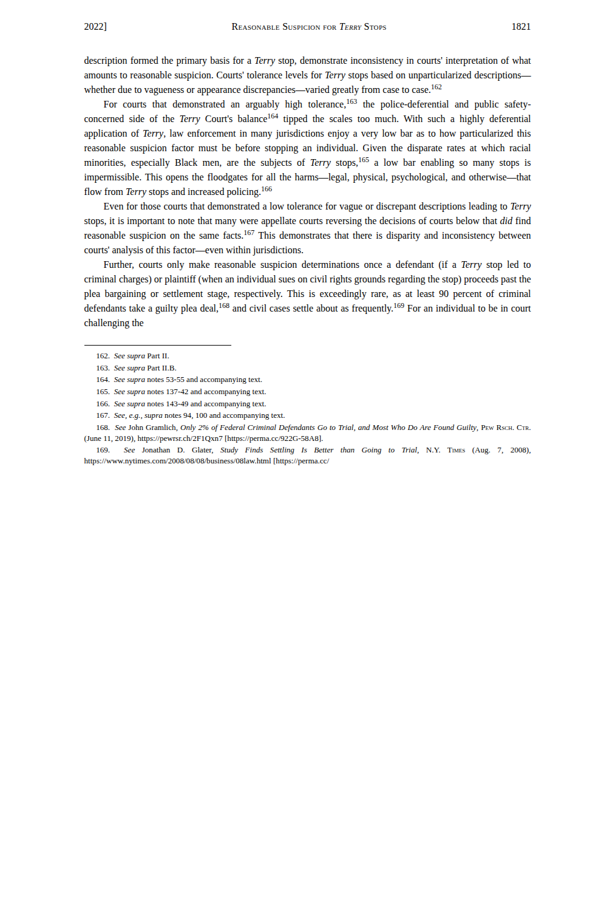2022] Reasonable Suspicion for Terry Stops 1821
description formed the primary basis for a Terry stop, demonstrate inconsistency in courts' interpretation of what amounts to reasonable suspicion. Courts' tolerance levels for Terry stops based on unparticularized descriptions—whether due to vagueness or appearance discrepancies—varied greatly from case to case.162
For courts that demonstrated an arguably high tolerance,163 the police-deferential and public safety-concerned side of the Terry Court's balance164 tipped the scales too much. With such a highly deferential application of Terry, law enforcement in many jurisdictions enjoy a very low bar as to how particularized this reasonable suspicion factor must be before stopping an individual. Given the disparate rates at which racial minorities, especially Black men, are the subjects of Terry stops,165 a low bar enabling so many stops is impermissible. This opens the floodgates for all the harms—legal, physical, psychological, and otherwise—that flow from Terry stops and increased policing.166
Even for those courts that demonstrated a low tolerance for vague or discrepant descriptions leading to Terry stops, it is important to note that many were appellate courts reversing the decisions of courts below that did find reasonable suspicion on the same facts.167 This demonstrates that there is disparity and inconsistency between courts' analysis of this factor—even within jurisdictions.
Further, courts only make reasonable suspicion determinations once a defendant (if a Terry stop led to criminal charges) or plaintiff (when an individual sues on civil rights grounds regarding the stop) proceeds past the plea bargaining or settlement stage, respectively. This is exceedingly rare, as at least 90 percent of criminal defendants take a guilty plea deal,168 and civil cases settle about as frequently.169 For an individual to be in court challenging the
162. See supra Part II.
163. See supra Part II.B.
164. See supra notes 53-55 and accompanying text.
165. See supra notes 137-42 and accompanying text.
166. See supra notes 143-49 and accompanying text.
167. See, e.g., supra notes 94, 100 and accompanying text.
168. See John Gramlich, Only 2% of Federal Criminal Defendants Go to Trial, and Most Who Do Are Found Guilty, Pew Rsch. Ctr. (June 11, 2019), https://pewrsr.ch/2F1Qxn7 [https://perma.cc/922G-58A8].
169. See Jonathan D. Glater, Study Finds Settling Is Better than Going to Trial, N.Y. Times (Aug. 7, 2008), https://www.nytimes.com/2008/08/08/business/08law.html [https://perma.cc/